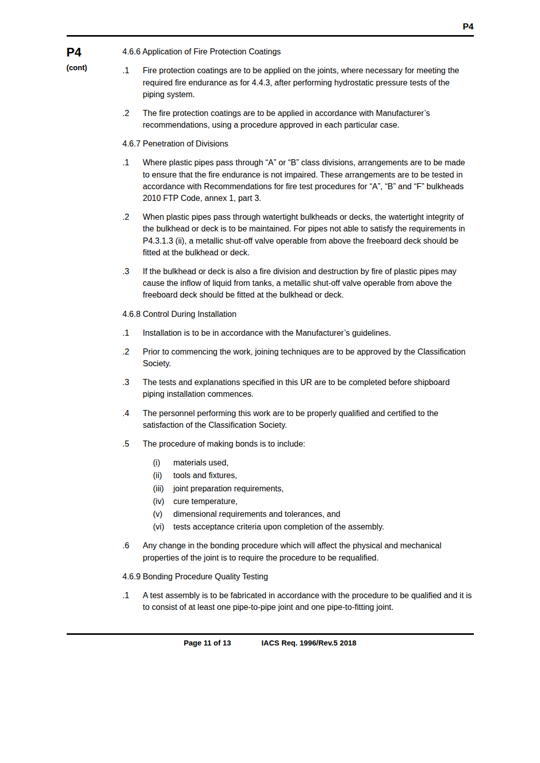P4
P4
(cont)
4.6.6 Application of Fire Protection Coatings
.1
Fire protection coatings are to be applied on the joints, where necessary for meeting the required fire endurance as for 4.4.3, after performing hydrostatic pressure tests of the piping system.
.2
The fire protection coatings are to be applied in accordance with Manufacturer’s recommendations, using a procedure approved in each particular case.
4.6.7 Penetration of Divisions
.1
Where plastic pipes pass through “A” or “B” class divisions, arrangements are to be made to ensure that the fire endurance is not impaired. These arrangements are to be tested in accordance with Recommendations for fire test procedures for “A”, “B” and “F” bulkheads 2010 FTP Code, annex 1, part 3.
.2
When plastic pipes pass through watertight bulkheads or decks, the watertight integrity of the bulkhead or deck is to be maintained. For pipes not able to satisfy the requirements in P4.3.1.3 (ii), a metallic shut-off valve operable from above the freeboard deck should be fitted at the bulkhead or deck.
.3
If the bulkhead or deck is also a fire division and destruction by fire of plastic pipes may cause the inflow of liquid from tanks, a metallic shut-off valve operable from above the freeboard deck should be fitted at the bulkhead or deck.
4.6.8 Control During Installation
.1
Installation is to be in accordance with the Manufacturer’s guidelines.
.2
Prior to commencing the work, joining techniques are to be approved by the Classification Society.
.3
The tests and explanations specified in this UR are to be completed before shipboard piping installation commences.
.4
The personnel performing this work are to be properly qualified and certified to the satisfaction of the Classification Society.
.5
The procedure of making bonds is to include:
(i) materials used,
(ii) tools and fixtures,
(iii) joint preparation requirements,
(iv) cure temperature,
(v) dimensional requirements and tolerances, and
(vi) tests acceptance criteria upon completion of the assembly.
.6
Any change in the bonding procedure which will affect the physical and mechanical properties of the joint is to require the procedure to be requalified.
4.6.9 Bonding Procedure Quality Testing
.1
A test assembly is to be fabricated in accordance with the procedure to be qualified and it is to consist of at least one pipe-to-pipe joint and one pipe-to-fitting joint.
Page 11 of 13 IACS Req. 1996/Rev.5 2018